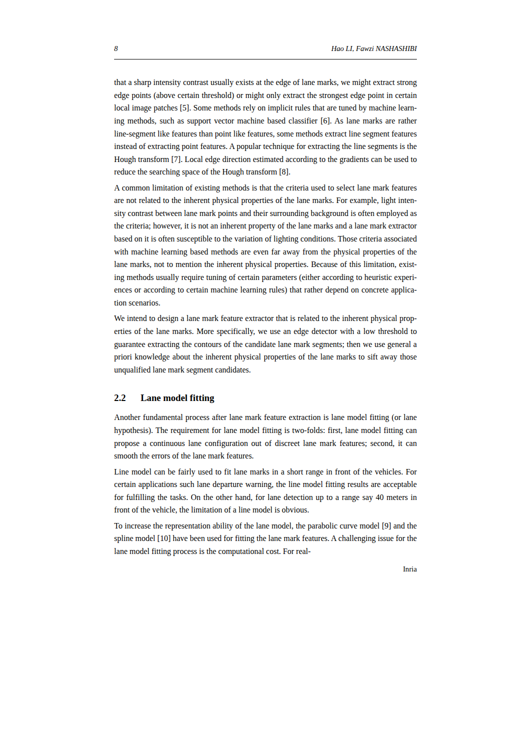8 Hao LI, Fawzi NASHASHIBI
that a sharp intensity contrast usually exists at the edge of lane marks, we might extract strong edge points (above certain threshold) or might only extract the strongest edge point in certain local image patches [5]. Some methods rely on implicit rules that are tuned by machine learning methods, such as support vector machine based classifier [6]. As lane marks are rather line-segment like features than point like features, some methods extract line segment features instead of extracting point features. A popular technique for extracting the line segments is the Hough transform [7]. Local edge direction estimated according to the gradients can be used to reduce the searching space of the Hough transform [8].
A common limitation of existing methods is that the criteria used to select lane mark features are not related to the inherent physical properties of the lane marks. For example, light intensity contrast between lane mark points and their surrounding background is often employed as the criteria; however, it is not an inherent property of the lane marks and a lane mark extractor based on it is often susceptible to the variation of lighting conditions. Those criteria associated with machine learning based methods are even far away from the physical properties of the lane marks, not to mention the inherent physical properties. Because of this limitation, existing methods usually require tuning of certain parameters (either according to heuristic experiences or according to certain machine learning rules) that rather depend on concrete application scenarios.
We intend to design a lane mark feature extractor that is related to the inherent physical properties of the lane marks. More specifically, we use an edge detector with a low threshold to guarantee extracting the contours of the candidate lane mark segments; then we use general a priori knowledge about the inherent physical properties of the lane marks to sift away those unqualified lane mark segment candidates.
2.2 Lane model fitting
Another fundamental process after lane mark feature extraction is lane model fitting (or lane hypothesis). The requirement for lane model fitting is two-folds: first, lane model fitting can propose a continuous lane configuration out of discreet lane mark features; second, it can smooth the errors of the lane mark features.
Line model can be fairly used to fit lane marks in a short range in front of the vehicles. For certain applications such lane departure warning, the line model fitting results are acceptable for fulfilling the tasks. On the other hand, for lane detection up to a range say 40 meters in front of the vehicle, the limitation of a line model is obvious.
To increase the representation ability of the lane model, the parabolic curve model [9] and the spline model [10] have been used for fitting the lane mark features. A challenging issue for the lane model fitting process is the computational cost. For real-
Inria